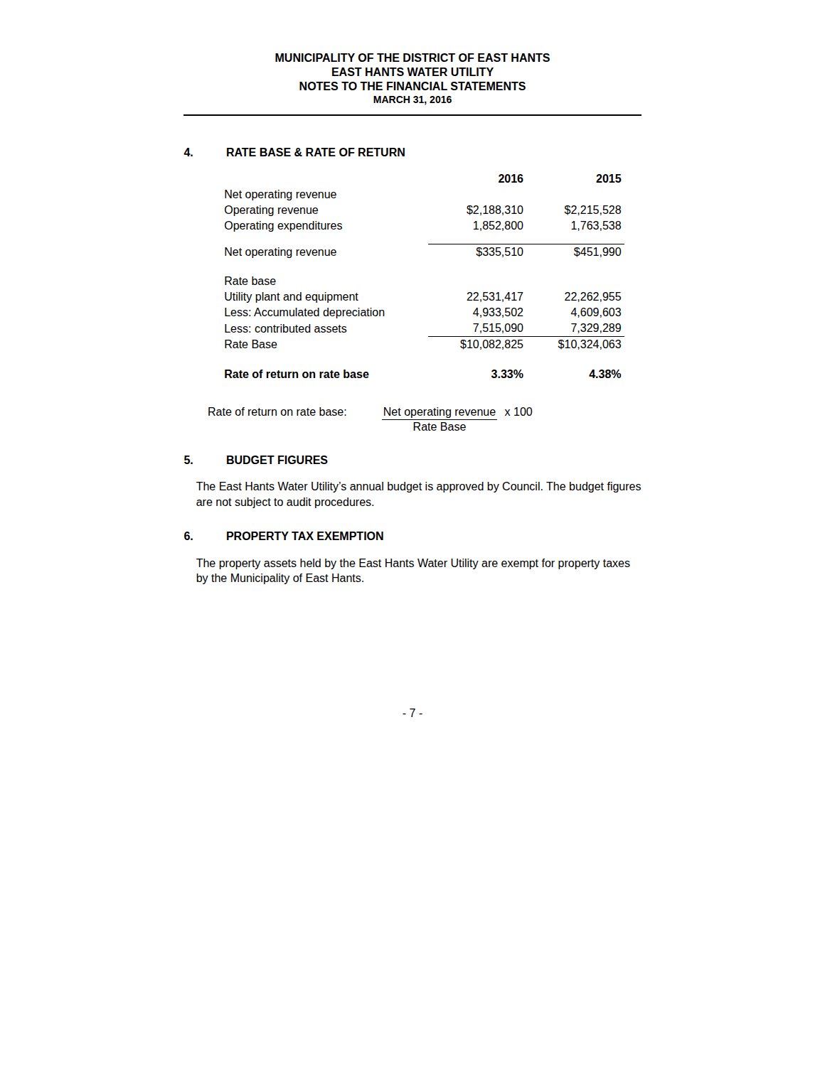MUNICIPALITY OF THE DISTRICT OF EAST HANTS EAST HANTS WATER UTILITY NOTES TO THE FINANCIAL STATEMENTS MARCH 31, 2016
4. RATE BASE & RATE OF RETURN
| | 2016 | 2015 |
| Net operating revenue | | |
| Operating revenue | $2,188,310 | $2,215,528 |
| Operating expenditures | 1,852,800 | 1,763,538 |
| Net operating revenue | $335,510 | $451,990 |
| Rate base | | |
| Utility plant and equipment | 22,531,417 | 22,262,955 |
| Less: Accumulated depreciation | 4,933,502 | 4,609,603 |
| Less: contributed assets | 7,515,090 | 7,329,289 |
| Rate Base | $10,082,825 | $10,324,063 |
| Rate of return on rate base | 3.33% | 4.38% |
Rate of return on rate base:
Net operating revenue Rate Base x 100
5. BUDGET FIGURES
The East Hants Water Utility’s annual budget is approved by Council. The budget figures are not subject to audit procedures.
6. PROPERTY TAX EXEMPTION
The property assets held by the East Hants Water Utility are exempt for property taxes by the Municipality of East Hants.
- 7 -